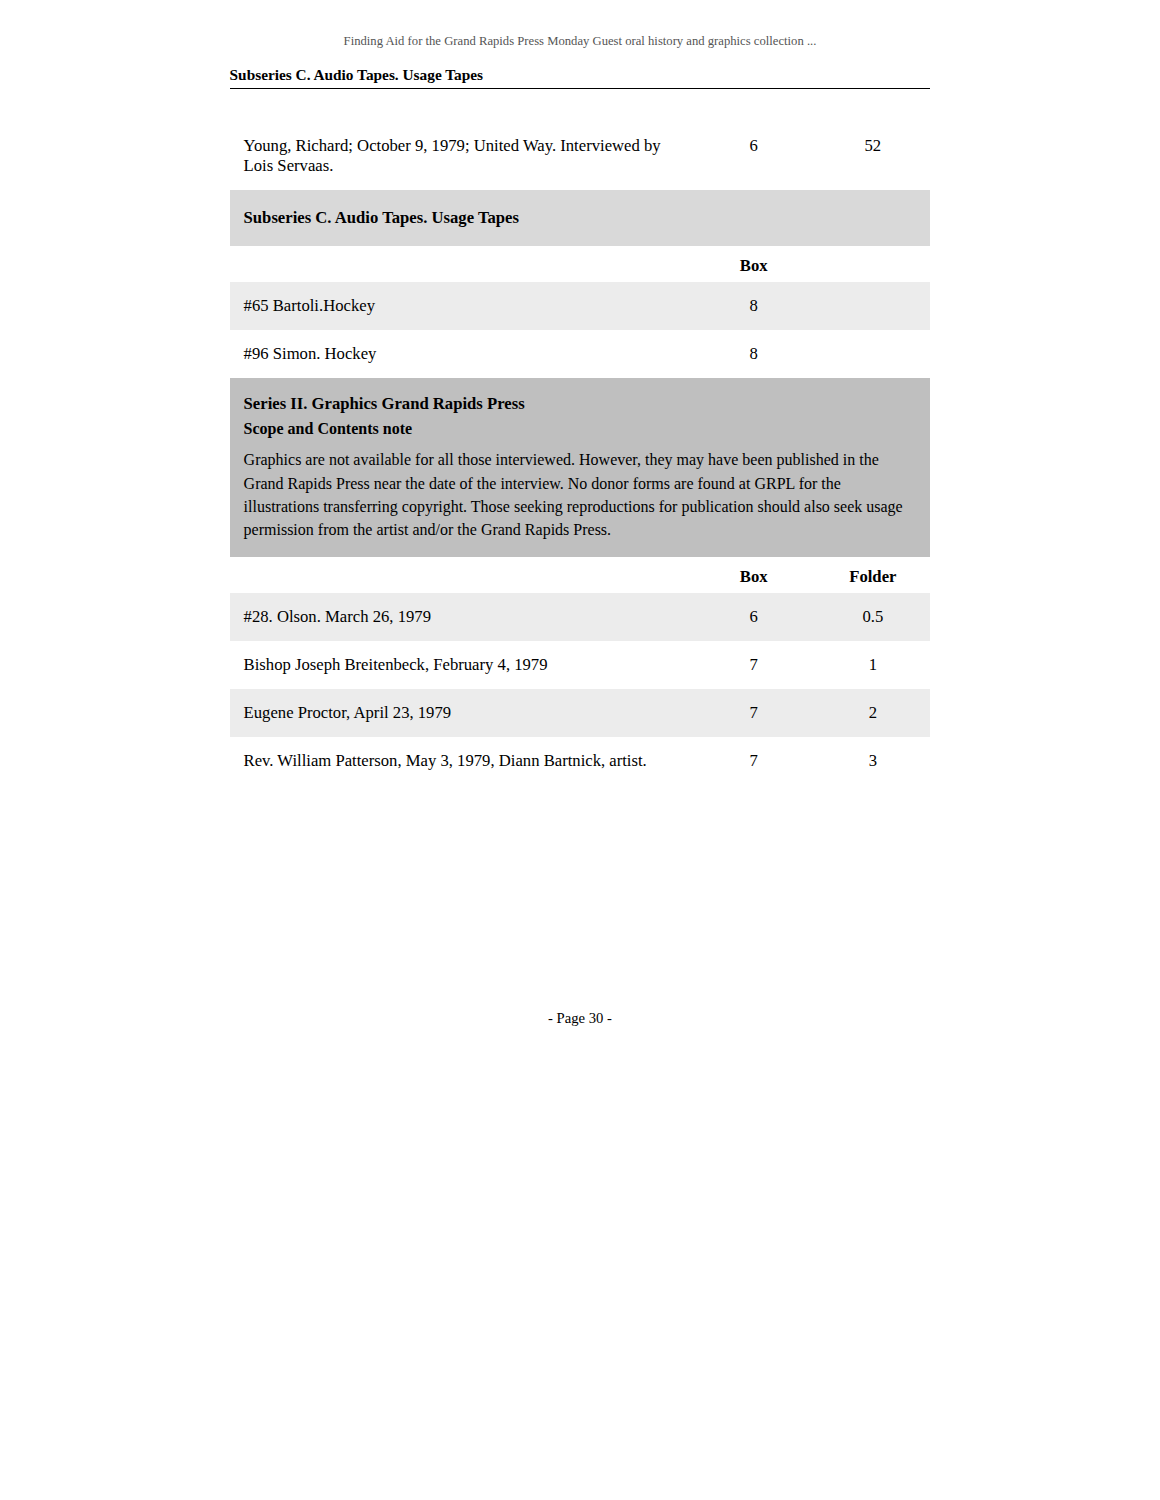Finding Aid for the Grand Rapids Press Monday Guest oral history and graphics collection ...
Subseries C. Audio Tapes. Usage Tapes
| Young, Richard; October 9, 1979; United Way. Interviewed by Lois Servaas. | 6 | 52 |
| Subseries C. Audio Tapes. Usage Tapes |
| | Box | |
| #65 Bartoli.Hockey | 8 | |
| #96 Simon. Hockey | 8 | |
| Series II. Graphics Grand Rapids Press |
| Scope and Contents note Graphics are not available for all those interviewed. However, they may have been published in the Grand Rapids Press near the date of the interview. No donor forms are found at GRPL for the illustrations transferring copyright. Those seeking reproductions for publication should also seek usage permission from the artist and/or the Grand Rapids Press. |
| | Box | Folder |
| #28. Olson. March 26, 1979 | 6 | 0.5 |
| Bishop Joseph Breitenbeck, February 4, 1979 | 7 | 1 |
| Eugene Proctor, April 23, 1979 | 7 | 2 |
| Rev. William Patterson, May 3, 1979, Diann Bartnick, artist. | 7 | 3 |
- Page 30 -